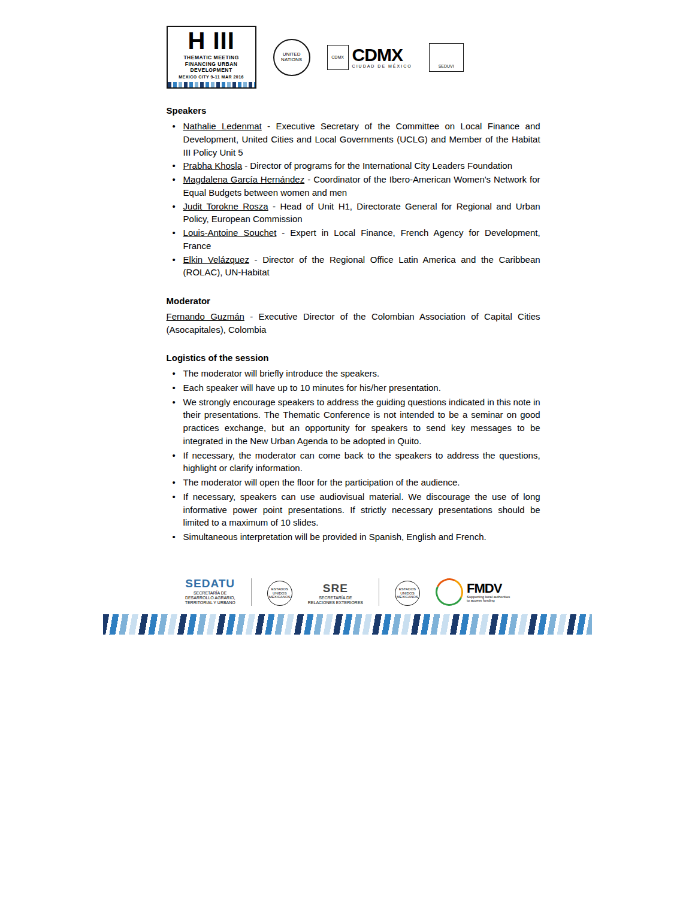H III THEMATIC MEETING
FINANCING URBAN
DEVELOPMENT MEXICO CITY 9-11 MAR 2016
UNITED
NATIONS
CDMX
CDMXCIUDAD DE MÉXICO
SEDUVI
Speakers
Nathalie Ledenmat - Executive Secretary of the Committee on Local Finance and Development, United Cities and Local Governments (UCLG) and Member of the Habitat III Policy Unit 5
Prabha Khosla - Director of programs for the International City Leaders Foundation
Magdalena García Hernández - Coordinator of the Ibero-American Women's Network for Equal Budgets between women and men
Judit Torokne Rosza - Head of Unit H1, Directorate General for Regional and Urban Policy, European Commission
Louis-Antoine Souchet - Expert in Local Finance, French Agency for Development, France
Elkin Velázquez - Director of the Regional Office Latin America and the Caribbean (ROLAC), UN-Habitat
Moderator
Fernando Guzmán - Executive Director of the Colombian Association of Capital Cities (Asocapitales), Colombia
Logistics of the session
The moderator will briefly introduce the speakers.
Each speaker will have up to 10 minutes for his/her presentation.
We strongly encourage speakers to address the guiding questions indicated in this note in their presentations. The Thematic Conference is not intended to be a seminar on good practices exchange, but an opportunity for speakers to send key messages to be integrated in the New Urban Agenda to be adopted in Quito.
If necessary, the moderator can come back to the speakers to address the questions, highlight or clarify information.
The moderator will open the floor for the participation of the audience.
If necessary, speakers can use audiovisual material. We discourage the use of long informative power point presentations. If strictly necessary presentations should be limited to a maximum of 10 slides.
Simultaneous interpretation will be provided in Spanish, English and French.
SEDATU SECRETARÍA DE
DESARROLLO AGRARIO,
TERRITORIAL Y URBANO
ESTADOS
UNIDOS
MEXICANOS
SRE SECRETARÍA DE
RELACIONES EXTERIORES
ESTADOS
UNIDOS
MEXICANOS
FMDVSupporting local authorities
to access funding